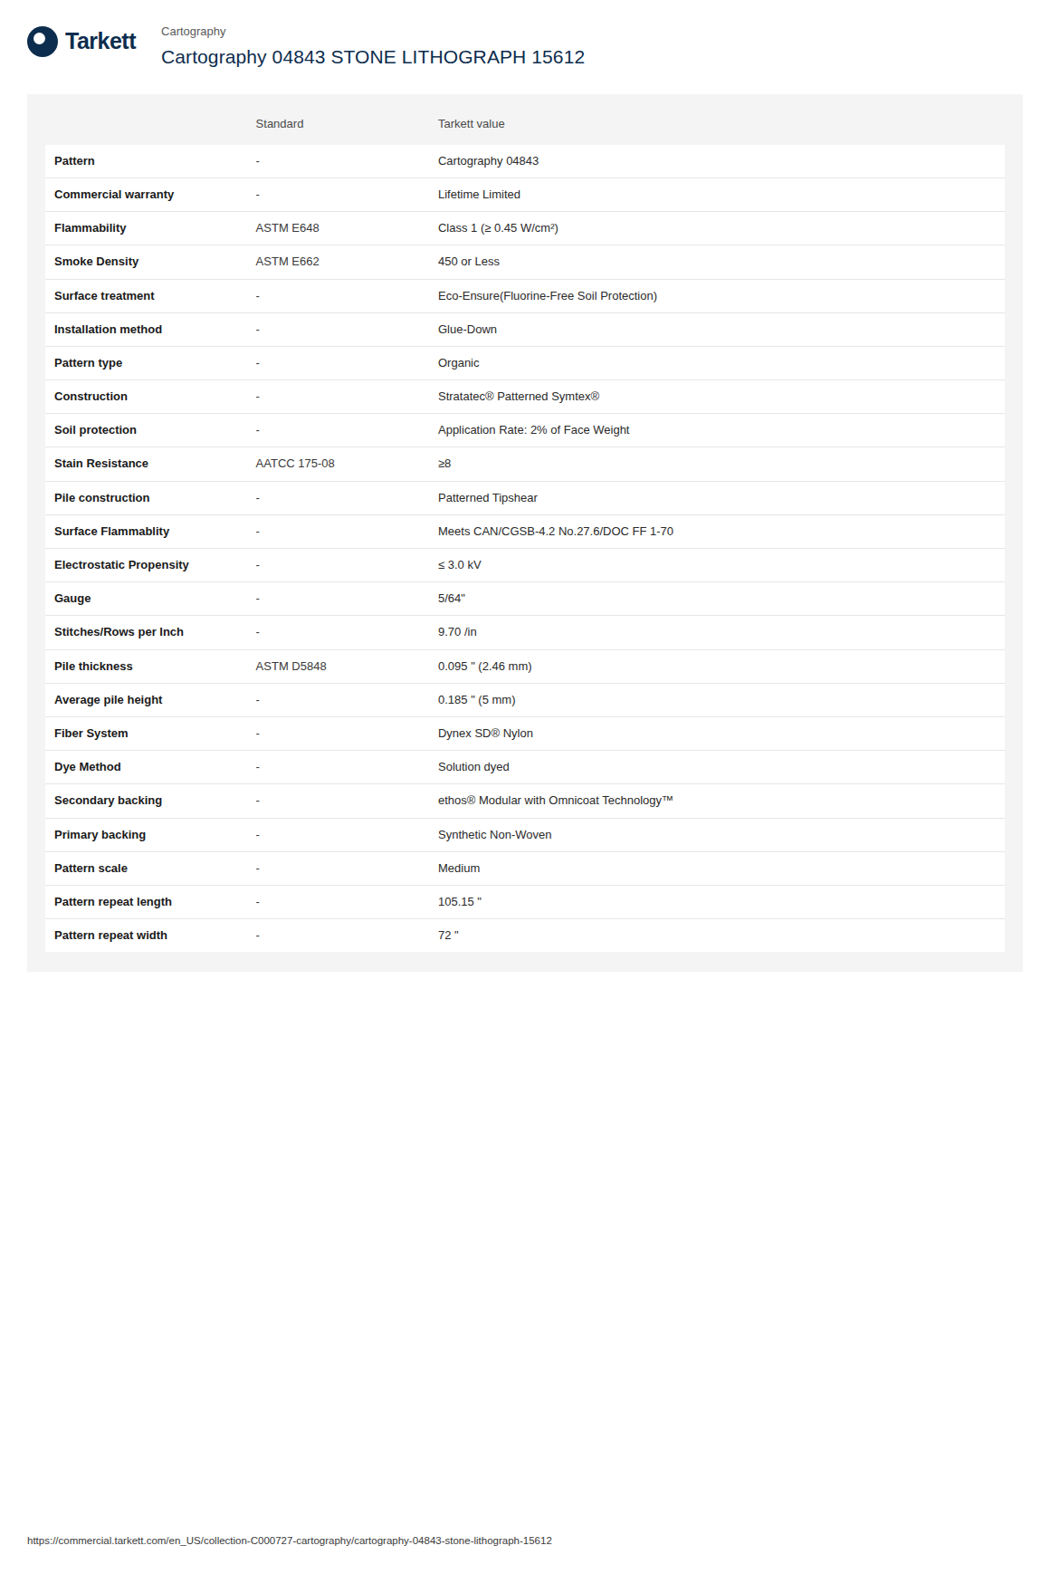Tarkett
Cartography
Cartography 04843 STONE LITHOGRAPH 15612
| | Standard | Tarkett value |
| --- | --- | --- |
| Pattern | - | Cartography 04843 |
| Commercial warranty | - | Lifetime Limited |
| Flammability | ASTM E648 | Class 1 (≥ 0.45 W/cm²) |
| Smoke Density | ASTM E662 | 450 or Less |
| Surface treatment | - | Eco-Ensure(Fluorine-Free Soil Protection) |
| Installation method | - | Glue-Down |
| Pattern type | - | Organic |
| Construction | - | Stratatec® Patterned Symtex® |
| Soil protection | - | Application Rate: 2% of Face Weight |
| Stain Resistance | AATCC 175-08 | ≥8 |
| Pile construction | - | Patterned Tipshear |
| Surface Flammablity | - | Meets CAN/CGSB-4.2 No.27.6/DOC FF 1-70 |
| Electrostatic Propensity | - | ≤ 3.0 kV |
| Gauge | - | 5/64" |
| Stitches/Rows per Inch | - | 9.70 /in |
| Pile thickness | ASTM D5848 | 0.095 " (2.46 mm) |
| Average pile height | - | 0.185 " (5 mm) |
| Fiber System | - | Dynex SD® Nylon |
| Dye Method | - | Solution dyed |
| Secondary backing | - | ethos® Modular with Omnicoat Technology™ |
| Primary backing | - | Synthetic Non-Woven |
| Pattern scale | - | Medium |
| Pattern repeat length | - | 105.15 " |
| Pattern repeat width | - | 72 " |
https://commercial.tarkett.com/en_US/collection-C000727-cartography/cartography-04843-stone-lithograph-15612